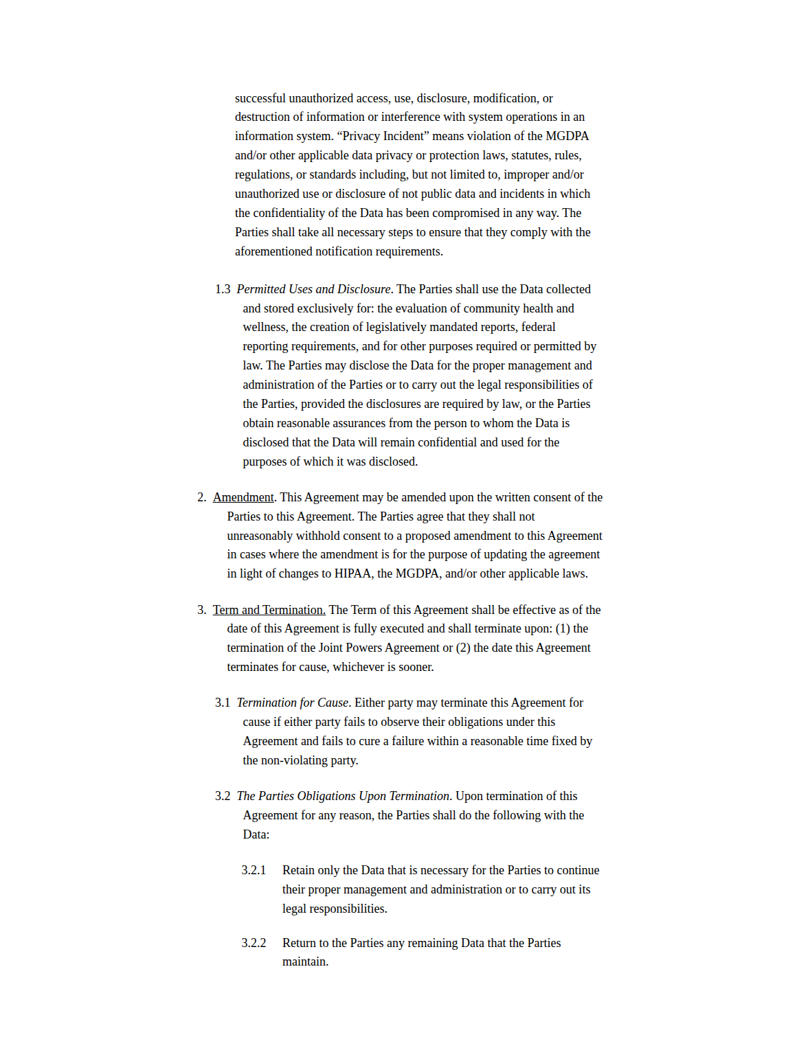successful unauthorized access, use, disclosure, modification, or destruction of information or interference with system operations in an information system. “Privacy Incident” means violation of the MGDPA and/or other applicable data privacy or protection laws, statutes, rules, regulations, or standards including, but not limited to, improper and/or unauthorized use or disclosure of not public data and incidents in which the confidentiality of the Data has been compromised in any way. The Parties shall take all necessary steps to ensure that they comply with the aforementioned notification requirements.
1.3 Permitted Uses and Disclosure. The Parties shall use the Data collected and stored exclusively for: the evaluation of community health and wellness, the creation of legislatively mandated reports, federal reporting requirements, and for other purposes required or permitted by law. The Parties may disclose the Data for the proper management and administration of the Parties or to carry out the legal responsibilities of the Parties, provided the disclosures are required by law, or the Parties obtain reasonable assurances from the person to whom the Data is disclosed that the Data will remain confidential and used for the purposes of which it was disclosed.
2. Amendment. This Agreement may be amended upon the written consent of the Parties to this Agreement. The Parties agree that they shall not unreasonably withhold consent to a proposed amendment to this Agreement in cases where the amendment is for the purpose of updating the agreement in light of changes to HIPAA, the MGDPA, and/or other applicable laws.
3. Term and Termination. The Term of this Agreement shall be effective as of the date of this Agreement is fully executed and shall terminate upon: (1) the termination of the Joint Powers Agreement or (2) the date this Agreement terminates for cause, whichever is sooner.
3.1 Termination for Cause. Either party may terminate this Agreement for cause if either party fails to observe their obligations under this Agreement and fails to cure a failure within a reasonable time fixed by the non-violating party.
3.2 The Parties Obligations Upon Termination. Upon termination of this Agreement for any reason, the Parties shall do the following with the Data:
3.2.1 Retain only the Data that is necessary for the Parties to continue their proper management and administration or to carry out its legal responsibilities.
3.2.2 Return to the Parties any remaining Data that the Parties maintain.